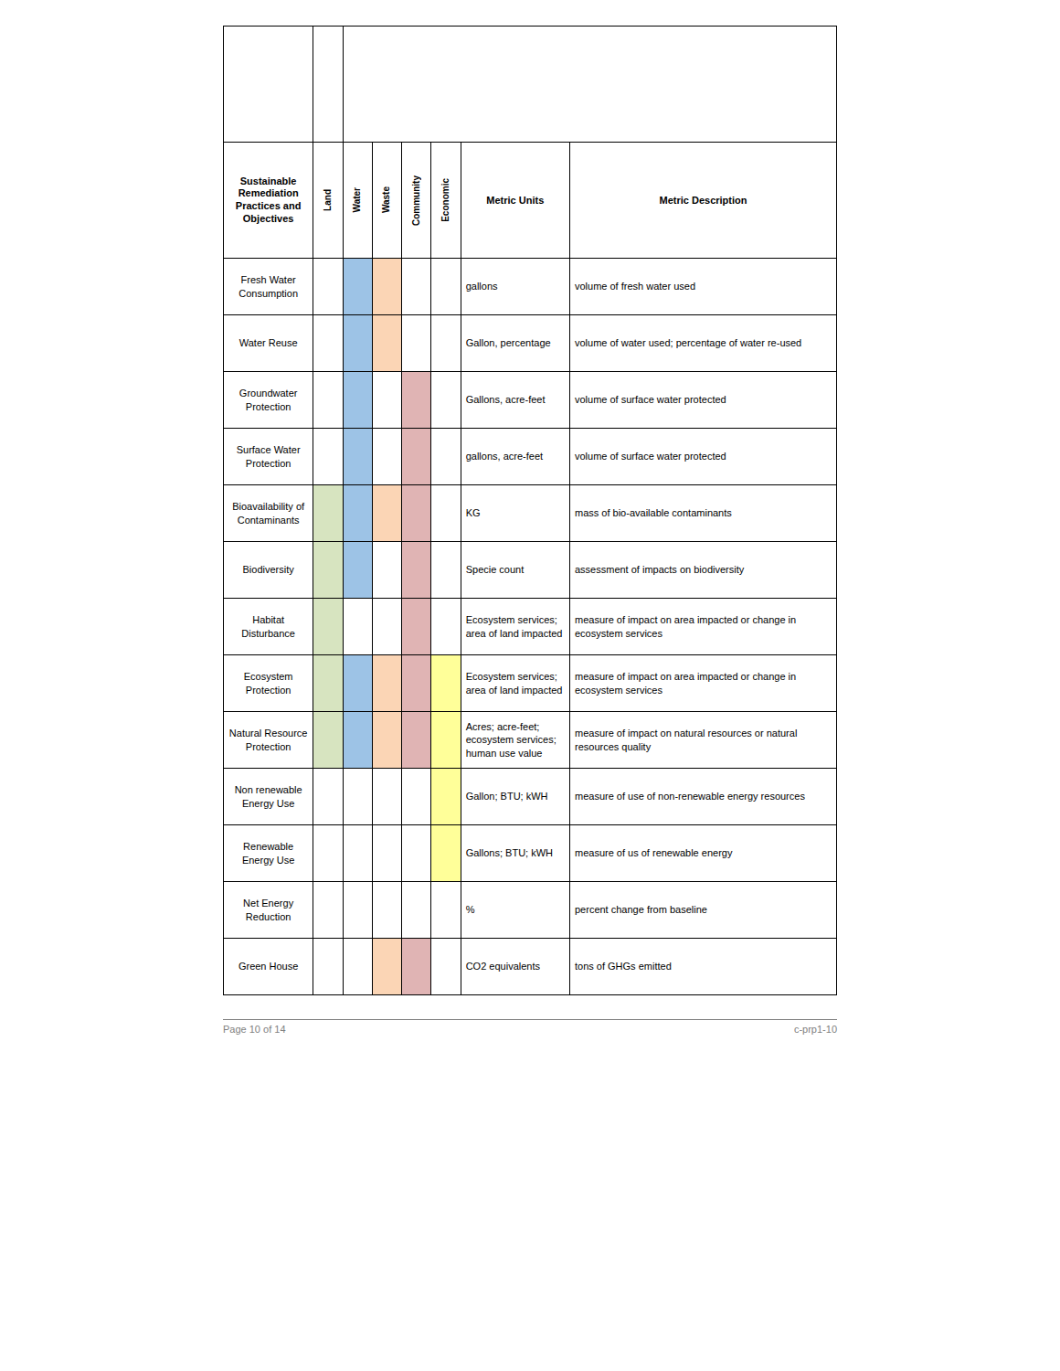| Sustainable Remediation Practices and Objectives | Land | Water | Waste | Community | Economic | Metric Units | Metric Description |
| --- | --- | --- | --- | --- | --- | --- | --- |
| Fresh Water Consumption | | | | | | gallons | volume of fresh water used |
| Water Reuse | | | | | | Gallon, percentage | volume of water used; percentage of water re-used |
| Groundwater Protection | | | | | | Gallons, acre-feet | volume of surface water protected |
| Surface Water Protection | | | | | | gallons, acre-feet | volume of surface water protected |
| Bioavailability of Contaminants | | | | | | KG | mass of bio-available contaminants |
| Biodiversity | | | | | | Specie count | assessment of impacts on biodiversity |
| Habitat Disturbance | | | | | | Ecosystem services; area of land impacted | measure of impact on area impacted or change in ecosystem services |
| Ecosystem Protection | | | | | | Ecosystem services; area of land impacted | measure of impact on area impacted or change in ecosystem services |
| Natural Resource Protection | | | | | | Acres; acre-feet; ecosystem services; human use value | measure of impact on natural resources or natural resources quality |
| Non renewable Energy Use | | | | | | Gallon; BTU; kWH | measure of use of non-renewable energy resources |
| Renewable Energy Use | | | | | | Gallons; BTU; kWH | measure of us of renewable energy |
| Net Energy Reduction | | | | | | % | percent change from baseline |
| Green House | | | | | | CO2 equivalents | tons of GHGs emitted |
Page 10 of 14
c-prp1-10